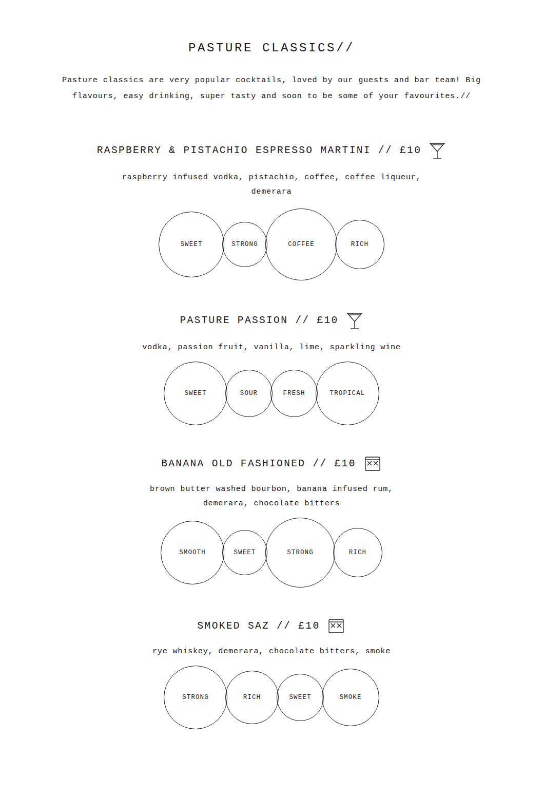PASTURE CLASSICS//
Pasture classics are very popular cocktails, loved by our guests and bar team! Big flavours, easy drinking, super tasty and soon to be some of your favourites.//
RASPBERRY & PISTACHIO ESPRESSO MARTINI // £10
raspberry infused vodka, pistachio, coffee, coffee liqueur,
demerara
SWEET
STRONG
COFFEE
RICH
PASTURE PASSION // £10
vodka, passion fruit, vanilla, lime, sparkling wine
SWEET
SOUR
FRESH
TROPICAL
BANANA OLD FASHIONED // £10
brown butter washed bourbon, banana infused rum,
demerara, chocolate bitters
SMOOTH
SWEET
STRONG
RICH
SMOKED SAZ // £10
rye whiskey, demerara, chocolate bitters, smoke
STRONG
RICH
SWEET
SMOKE